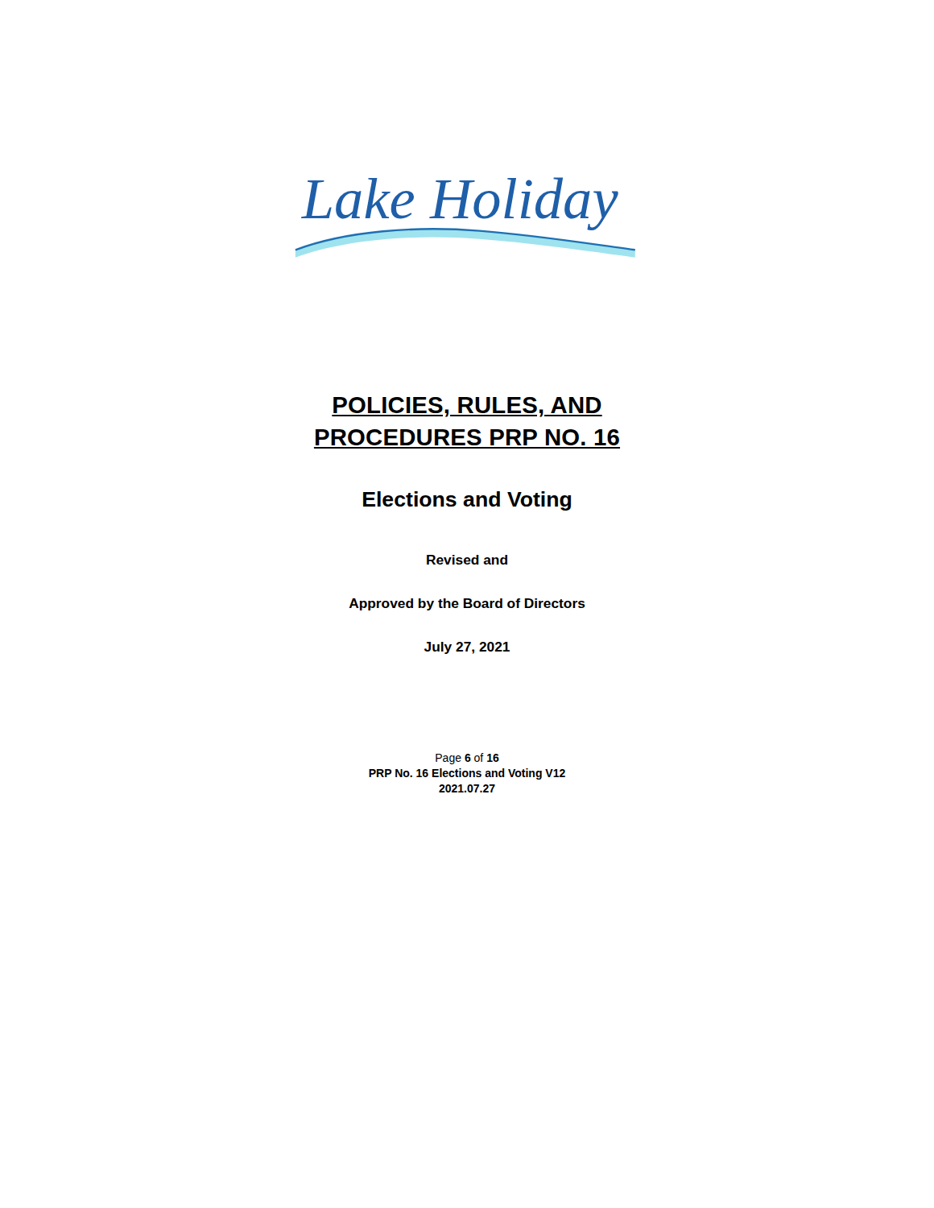Lake Holiday Lake Holiday
POLICIES, RULES, AND
PROCEDURES PRP NO. 16
Elections and Voting
Revised and
Approved by the Board of Directors
July 27, 2021
Page 6 of 16
PRP No. 16 Elections and Voting V12
2021.07.27